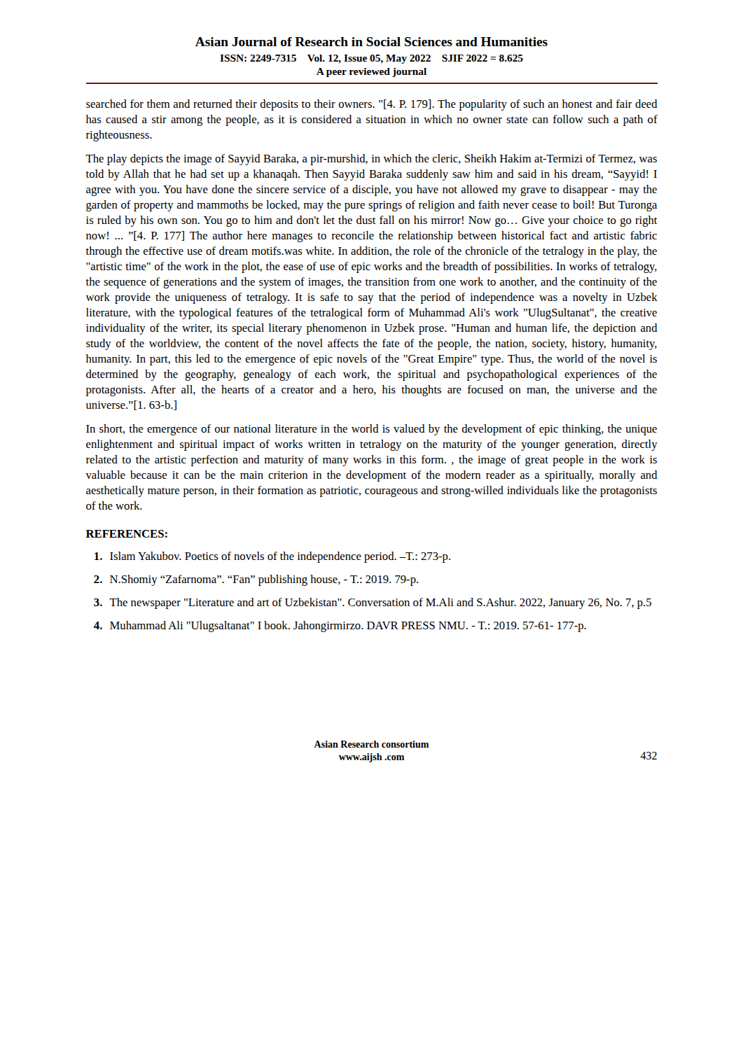Asian Journal of Research in Social Sciences and Humanities
ISSN: 2249-7315 Vol. 12, Issue 05, May 2022 SJIF 2022 = 8.625
A peer reviewed journal
searched for them and returned their deposits to their owners. "[4. P. 179]. The popularity of such an honest and fair deed has caused a stir among the people, as it is considered a situation in which no owner state can follow such a path of righteousness.
The play depicts the image of Sayyid Baraka, a pir-murshid, in which the cleric, Sheikh Hakim at-Termizi of Termez, was told by Allah that he had set up a khanaqah. Then Sayyid Baraka suddenly saw him and said in his dream, “Sayyid! I agree with you. You have done the sincere service of a disciple, you have not allowed my grave to disappear - may the garden of property and mammoths be locked, may the pure springs of religion and faith never cease to boil! But Turonga is ruled by his own son. You go to him and don't let the dust fall on his mirror! Now go… Give your choice to go right now! ... ”[4. P. 177] The author here manages to reconcile the relationship between historical fact and artistic fabric through the effective use of dream motifs.was white. In addition, the role of the chronicle of the tetralogy in the play, the "artistic time" of the work in the plot, the ease of use of epic works and the breadth of possibilities. In works of tetralogy, the sequence of generations and the system of images, the transition from one work to another, and the continuity of the work provide the uniqueness of tetralogy. It is safe to say that the period of independence was a novelty in Uzbek literature, with the typological features of the tetralogical form of Muhammad Ali's work "UlugSultanat", the creative individuality of the writer, its special literary phenomenon in Uzbek prose. "Human and human life, the depiction and study of the worldview, the content of the novel affects the fate of the people, the nation, society, history, humanity, humanity. In part, this led to the emergence of epic novels of the "Great Empire" type. Thus, the world of the novel is determined by the geography, genealogy of each work, the spiritual and psychopathological experiences of the protagonists. After all, the hearts of a creator and a hero, his thoughts are focused on man, the universe and the universe.”[1. 63-b.]
In short, the emergence of our national literature in the world is valued by the development of epic thinking, the unique enlightenment and spiritual impact of works written in tetralogy on the maturity of the younger generation, directly related to the artistic perfection and maturity of many works in this form. , the image of great people in the work is valuable because it can be the main criterion in the development of the modern reader as a spiritually, morally and aesthetically mature person, in their formation as patriotic, courageous and strong-willed individuals like the protagonists of the work.
REFERENCES:
Islam Yakubov. Poetics of novels of the independence period. –T.: 273-p.
N.Shomiy “Zafarnoma”. “Fan” publishing house, - T.: 2019. 79-p.
The newspaper "Literature and art of Uzbekistan". Conversation of M.Ali and S.Ashur. 2022, January 26, No. 7, p.5
Muhammad Ali "Ulugsaltanat" I book. Jahongirmirzo. DAVR PRESS NMU. - T.: 2019. 57-61- 177-p.
Asian Research consortium
www.aijsh .com
432